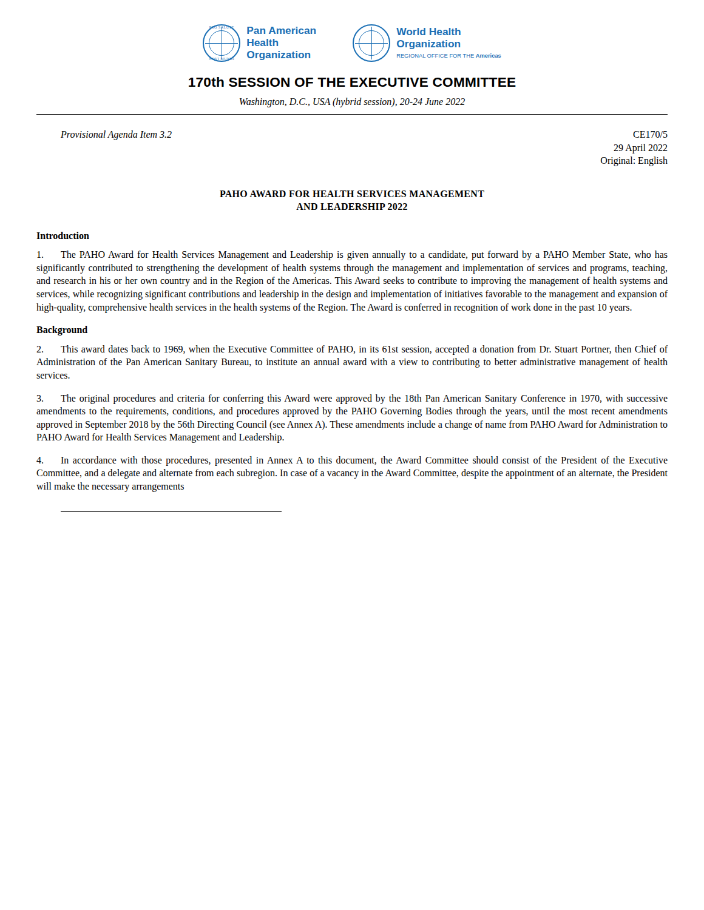PRO SALUTE
NOVI MUNDI
Pan American
Health
Organization
World Health
Organization
REGIONAL OFFICE FOR THE Americas
170th SESSION OF THE EXECUTIVE COMMITTEE
Washington, D.C., USA (hybrid session), 20-24 June 2022
Provisional Agenda Item 3.2
CE170/5
29 April 2022
Original: English
PAHO AWARD FOR HEALTH SERVICES MANAGEMENT
AND LEADERSHIP 2022
Introduction
1. The PAHO Award for Health Services Management and Leadership is given annually to a candidate, put forward by a PAHO Member State, who has significantly contributed to strengthening the development of health systems through the management and implementation of services and programs, teaching, and research in his or her own country and in the Region of the Americas. This Award seeks to contribute to improving the management of health systems and services, while recognizing significant contributions and leadership in the design and implementation of initiatives favorable to the management and expansion of high-quality, comprehensive health services in the health systems of the Region. The Award is conferred in recognition of work done in the past 10 years.
Background
2. This award dates back to 1969, when the Executive Committee of PAHO, in its 61st session, accepted a donation from Dr. Stuart Portner, then Chief of Administration of the Pan American Sanitary Bureau, to institute an annual award with a view to contributing to better administrative management of health services.
3. The original procedures and criteria for conferring this Award were approved by the 18th Pan American Sanitary Conference in 1970, with successive amendments to the requirements, conditions, and procedures approved by the PAHO Governing Bodies through the years, until the most recent amendments approved in September 2018 by the 56th Directing Council (see Annex A). These amendments include a change of name from PAHO Award for Administration to PAHO Award for Health Services Management and Leadership.
4. In accordance with those procedures, presented in Annex A to this document, the Award Committee should consist of the President of the Executive Committee, and a delegate and alternate from each subregion. In case of a vacancy in the Award Committee, despite the appointment of an alternate, the President will make the necessary arrangements